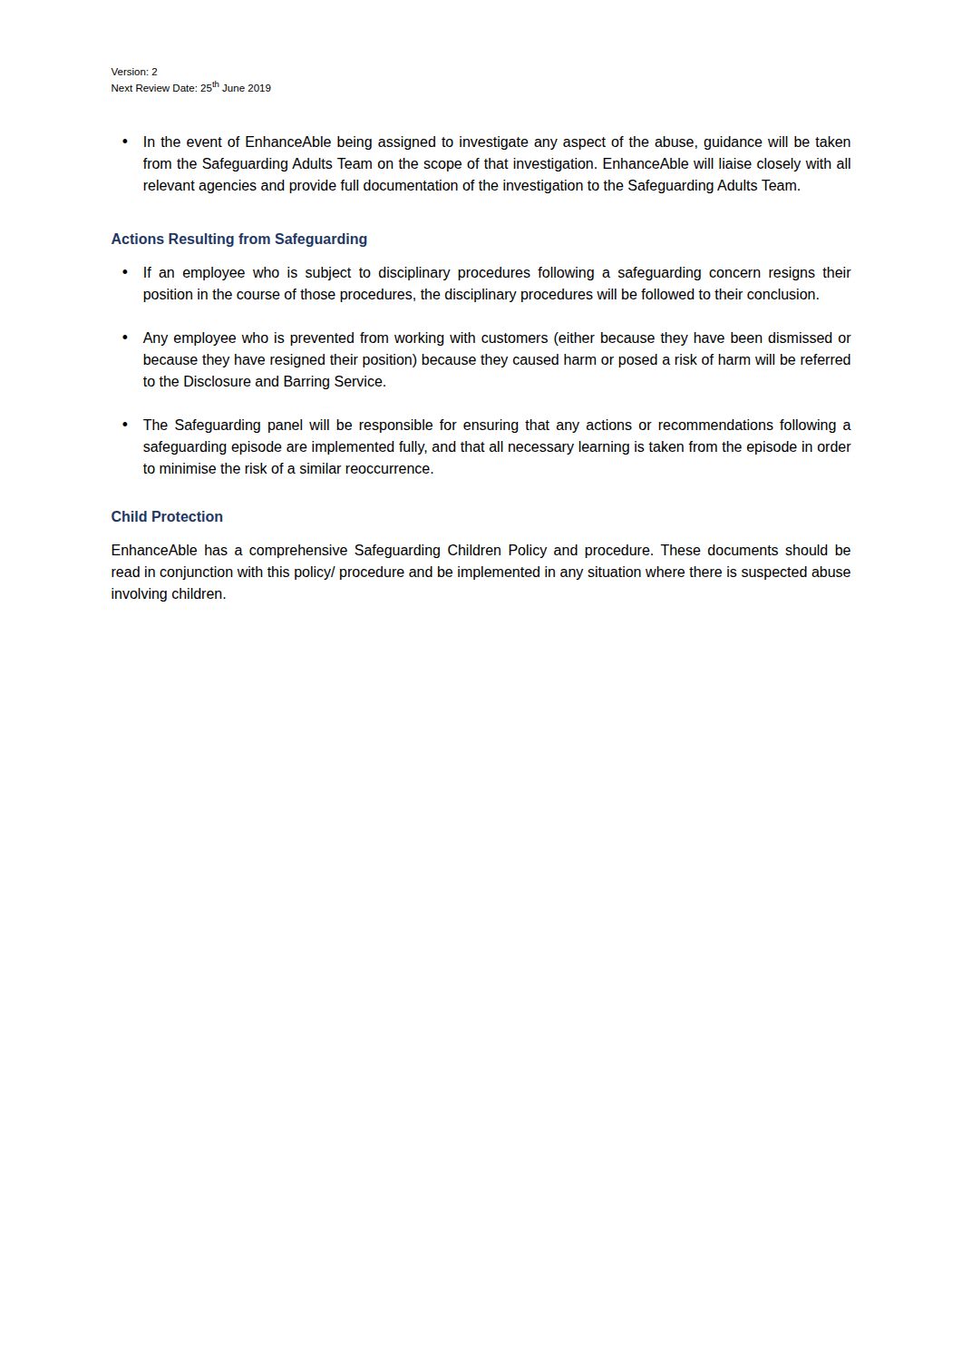Version: 2
Next Review Date: 25th June 2019
In the event of EnhanceAble being assigned to investigate any aspect of the abuse, guidance will be taken from the Safeguarding Adults Team on the scope of that investigation. EnhanceAble will liaise closely with all relevant agencies and provide full documentation of the investigation to the Safeguarding Adults Team.
Actions Resulting from Safeguarding
If an employee who is subject to disciplinary procedures following a safeguarding concern resigns their position in the course of those procedures, the disciplinary procedures will be followed to their conclusion.
Any employee who is prevented from working with customers (either because they have been dismissed or because they have resigned their position) because they caused harm or posed a risk of harm will be referred to the Disclosure and Barring Service.
The Safeguarding panel will be responsible for ensuring that any actions or recommendations following a safeguarding episode are implemented fully, and that all necessary learning is taken from the episode in order to minimise the risk of a similar reoccurrence.
Child Protection
EnhanceAble has a comprehensive Safeguarding Children Policy and procedure. These documents should be read in conjunction with this policy/ procedure and be implemented in any situation where there is suspected abuse involving children.